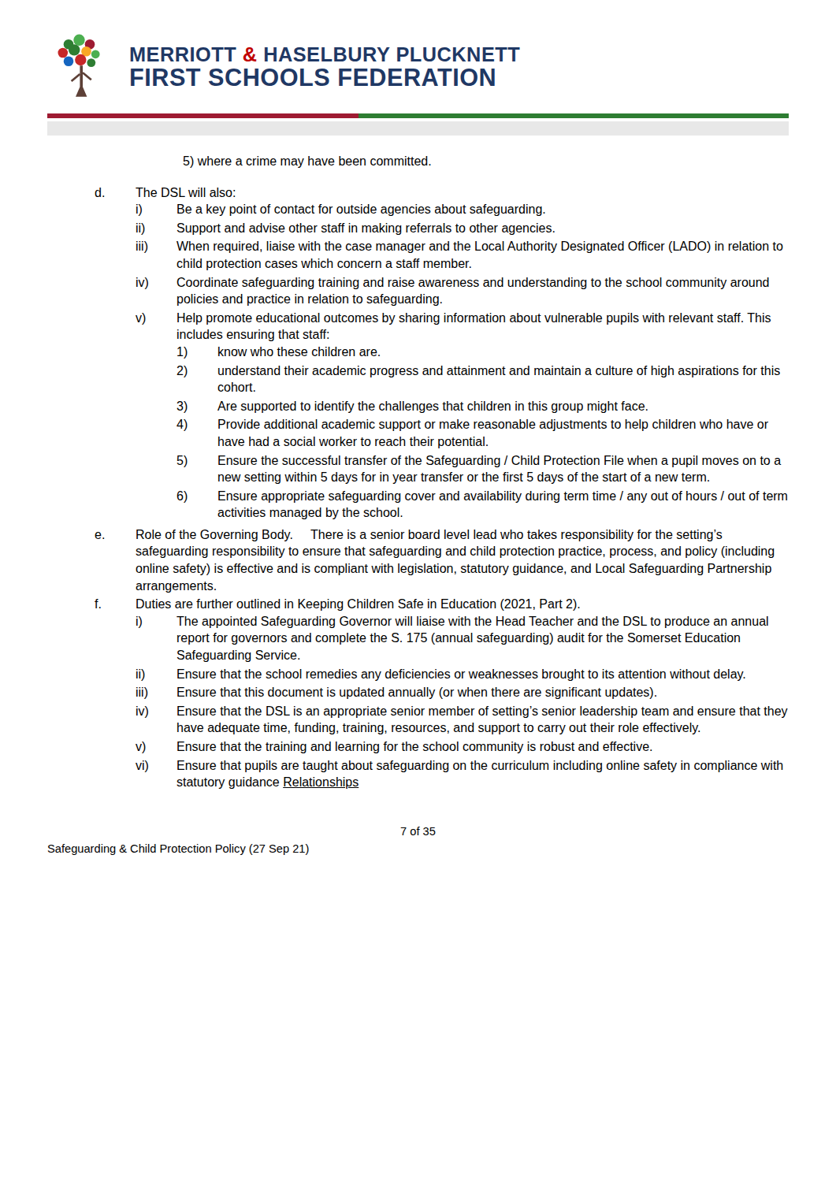MERRIOTT & HASELBURY PLUCKNETT
FIRST SCHOOLS FEDERATION
5) where a crime may have been committed.
d.
The DSL will also:
i) Be a key point of contact for outside agencies about safeguarding.
ii) Support and advise other staff in making referrals to other agencies.
iii) When required, liaise with the case manager and the Local Authority Designated Officer (LADO) in relation to child protection cases which concern a staff member.
iv) Coordinate safeguarding training and raise awareness and understanding to the school community around policies and practice in relation to safeguarding.
v) Help promote educational outcomes by sharing information about vulnerable pupils with relevant staff. This includes ensuring that staff:
1) know who these children are.
2) understand their academic progress and attainment and maintain a culture of high aspirations for this cohort.
3) Are supported to identify the challenges that children in this group might face.
4) Provide additional academic support or make reasonable adjustments to help children who have or have had a social worker to reach their potential.
5) Ensure the successful transfer of the Safeguarding / Child Protection File when a pupil moves on to a new setting within 5 days for in year transfer or the first 5 days of the start of a new term.
6) Ensure appropriate safeguarding cover and availability during term time / any out of hours / out of term activities managed by the school.
e.
Role of the Governing Body. There is a senior board level lead who takes responsibility for the setting’s safeguarding responsibility to ensure that safeguarding and child protection practice, process, and policy (including online safety) is effective and is compliant with legislation, statutory guidance, and Local Safeguarding Partnership arrangements.
f.
Duties are further outlined in Keeping Children Safe in Education (2021, Part 2).
i) The appointed Safeguarding Governor will liaise with the Head Teacher and the DSL to produce an annual report for governors and complete the S. 175 (annual safeguarding) audit for the Somerset Education Safeguarding Service.
ii) Ensure that the school remedies any deficiencies or weaknesses brought to its attention without delay.
iii) Ensure that this document is updated annually (or when there are significant updates).
iv) Ensure that the DSL is an appropriate senior member of setting’s senior leadership team and ensure that they have adequate time, funding, training, resources, and support to carry out their role effectively.
v) Ensure that the training and learning for the school community is robust and effective.
vi) Ensure that pupils are taught about safeguarding on the curriculum including online safety in compliance with statutory guidance Relationships
7 of 35
Safeguarding & Child Protection Policy (27 Sep 21)